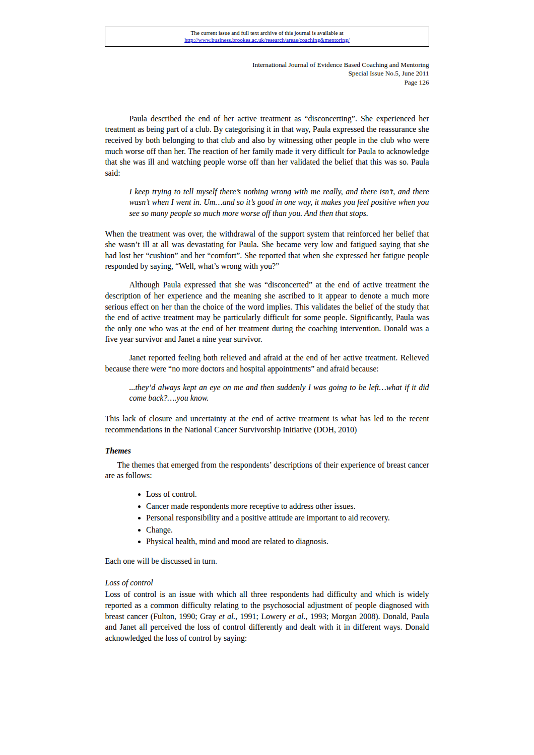The current issue and full text archive of this journal is available at
http://www.business.brookes.ac.uk/research/areas/coaching&mentoring/
International Journal of Evidence Based Coaching and Mentoring
Special Issue No.5, June 2011
Page 126
Paula described the end of her active treatment as “disconcerting”. She experienced her treatment as being part of a club. By categorising it in that way, Paula expressed the reassurance she received by both belonging to that club and also by witnessing other people in the club who were much worse off than her. The reaction of her family made it very difficult for Paula to acknowledge that she was ill and watching people worse off than her validated the belief that this was so. Paula said:
I keep trying to tell myself there’s nothing wrong with me really, and there isn’t, and there wasn’t when I went in. Um…and so it’s good in one way, it makes you feel positive when you see so many people so much more worse off than you. And then that stops.
When the treatment was over, the withdrawal of the support system that reinforced her belief that she wasn’t ill at all was devastating for Paula. She became very low and fatigued saying that she had lost her “cushion” and her “comfort”. She reported that when she expressed her fatigue people responded by saying, “Well, what’s wrong with you?”
Although Paula expressed that she was “disconcerted” at the end of active treatment the description of her experience and the meaning she ascribed to it appear to denote a much more serious effect on her than the choice of the word implies. This validates the belief of the study that the end of active treatment may be particularly difficult for some people. Significantly, Paula was the only one who was at the end of her treatment during the coaching intervention. Donald was a five year survivor and Janet a nine year survivor.
Janet reported feeling both relieved and afraid at the end of her active treatment. Relieved because there were “no more doctors and hospital appointments” and afraid because:
...they’d always kept an eye on me and then suddenly I was going to be left…what if it did come back?….you know.
This lack of closure and uncertainty at the end of active treatment is what has led to the recent recommendations in the National Cancer Survivorship Initiative (DOH, 2010)
Themes
The themes that emerged from the respondents’ descriptions of their experience of breast cancer are as follows:
Loss of control.
Cancer made respondents more receptive to address other issues.
Personal responsibility and a positive attitude are important to aid recovery.
Change.
Physical health, mind and mood are related to diagnosis.
Each one will be discussed in turn.
Loss of control
Loss of control is an issue with which all three respondents had difficulty and which is widely reported as a common difficulty relating to the psychosocial adjustment of people diagnosed with breast cancer (Fulton, 1990; Gray et al., 1991; Lowery et al., 1993; Morgan 2008). Donald, Paula and Janet all perceived the loss of control differently and dealt with it in different ways. Donald acknowledged the loss of control by saying: